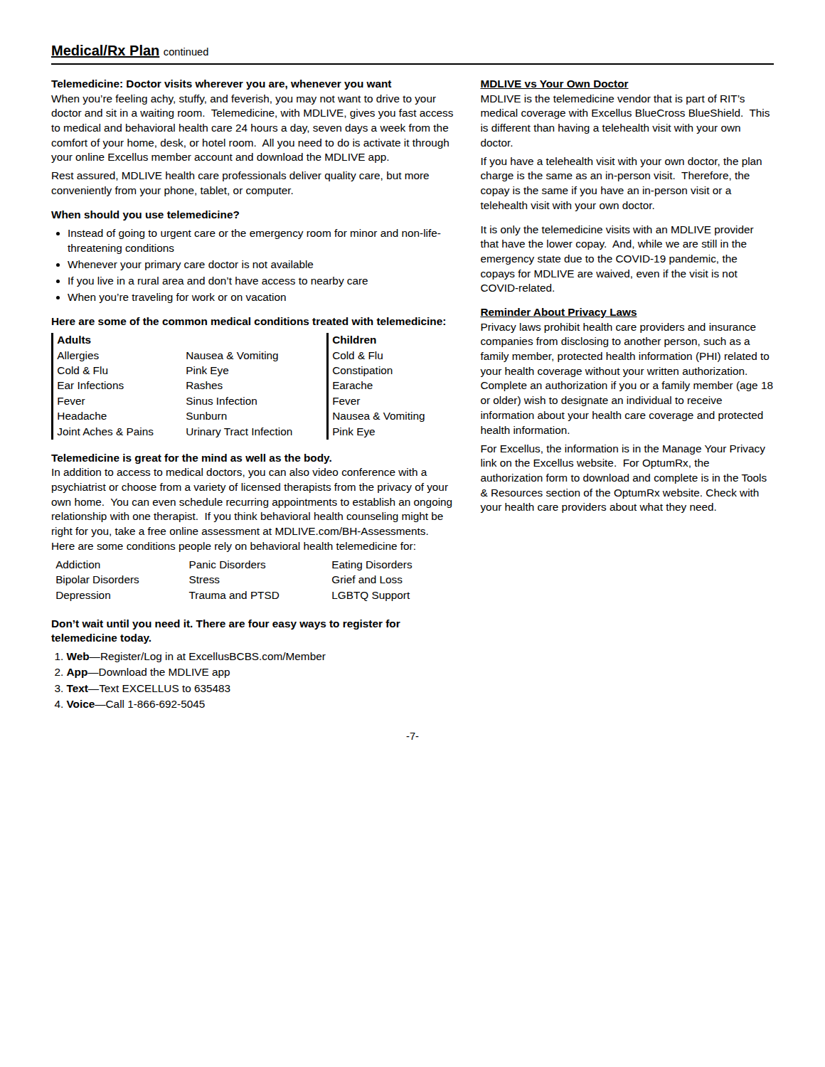Medical/Rx Plan continued
Telemedicine: Doctor visits wherever you are, whenever you want
When you’re feeling achy, stuffy, and feverish, you may not want to drive to your doctor and sit in a waiting room. Telemedicine, with MDLIVE, gives you fast access to medical and behavioral health care 24 hours a day, seven days a week from the comfort of your home, desk, or hotel room. All you need to do is activate it through your online Excellus member account and download the MDLIVE app.
Rest assured, MDLIVE health care professionals deliver quality care, but more conveniently from your phone, tablet, or computer.
When should you use telemedicine?
Instead of going to urgent care or the emergency room for minor and non-life-threatening conditions
Whenever your primary care doctor is not available
If you live in a rural area and don’t have access to nearby care
When you’re traveling for work or on vacation
Here are some of the common medical conditions treated with telemedicine:
| Adults | | Children |
| Allergies | Nausea & Vomiting | Cold & Flu |
| Cold & Flu | Pink Eye | Constipation |
| Ear Infections | Rashes | Earache |
| Fever | Sinus Infection | Fever |
| Headache | Sunburn | Nausea & Vomiting |
| Joint Aches & Pains | Urinary Tract Infection | Pink Eye |
Telemedicine is great for the mind as well as the body.
In addition to access to medical doctors, you can also video conference with a psychiatrist or choose from a variety of licensed therapists from the privacy of your own home. You can even schedule recurring appointments to establish an ongoing relationship with one therapist. If you think behavioral health counseling might be right for you, take a free online assessment at MDLIVE.com/BH-Assessments. Here are some conditions people rely on behavioral health telemedicine for:
| Addiction | Panic Disorders | Eating Disorders |
| Bipolar Disorders | Stress | Grief and Loss |
| Depression | Trauma and PTSD | LGBTQ Support |
Don’t wait until you need it. There are four easy ways to register for telemedicine today.
Web—Register/Log in at ExcellusBCBS.com/Member
App—Download the MDLIVE app
Text—Text EXCELLUS to 635483
Voice—Call 1-866-692-5045
MDLIVE vs Your Own Doctor
MDLIVE is the telemedicine vendor that is part of RIT’s medical coverage with Excellus BlueCross BlueShield. This is different than having a telehealth visit with your own doctor.
If you have a telehealth visit with your own doctor, the plan charge is the same as an in-person visit. Therefore, the copay is the same if you have an in-person visit or a telehealth visit with your own doctor.
It is only the telemedicine visits with an MDLIVE provider that have the lower copay. And, while we are still in the emergency state due to the COVID-19 pandemic, the copays for MDLIVE are waived, even if the visit is not COVID-related.
Reminder About Privacy Laws
Privacy laws prohibit health care providers and insurance companies from disclosing to another person, such as a family member, protected health information (PHI) related to your health coverage without your written authorization. Complete an authorization if you or a family member (age 18 or older) wish to designate an individual to receive information about your health care coverage and protected health information.
For Excellus, the information is in the Manage Your Privacy link on the Excellus website. For OptumRx, the authorization form to download and complete is in the Tools & Resources section of the OptumRx website. Check with your health care providers about what they need.
-7-